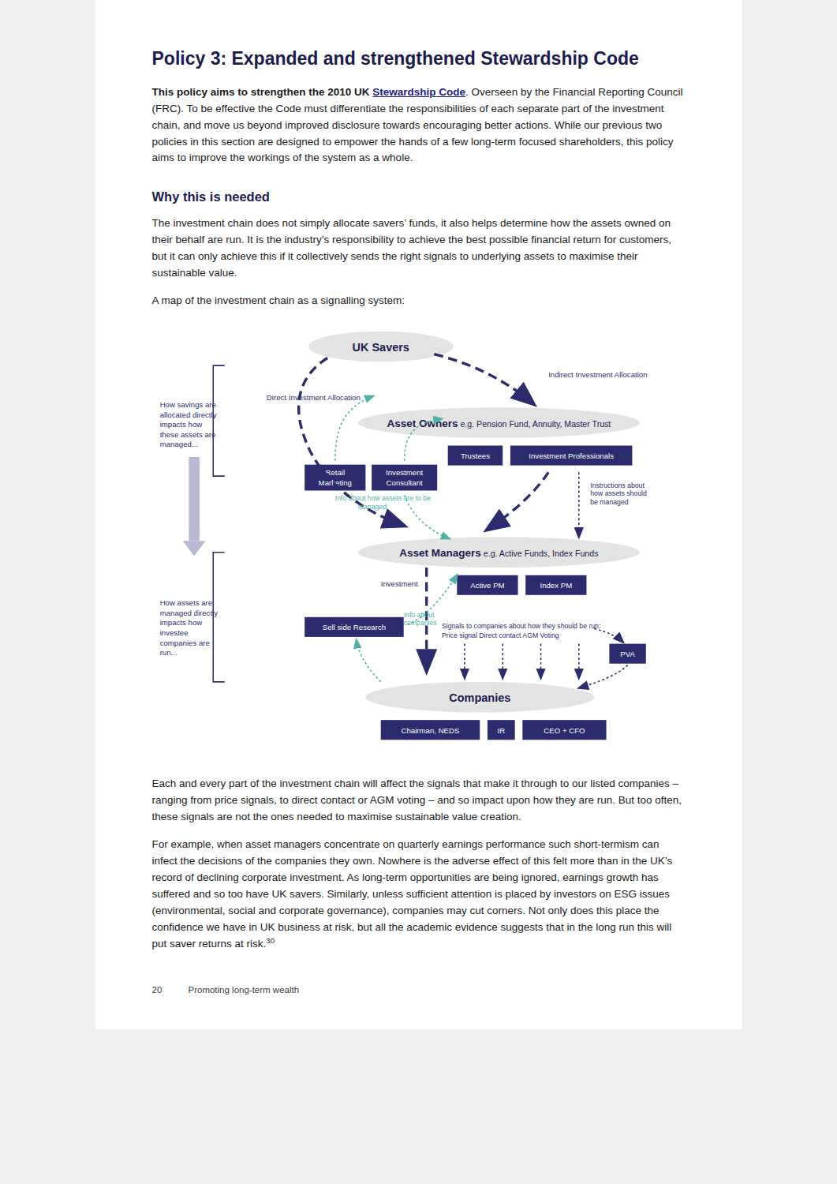Policy 3: Expanded and strengthened Stewardship Code
This policy aims to strengthen the 2010 UK Stewardship Code. Overseen by the Financial Reporting Council (FRC). To be effective the Code must differentiate the responsibilities of each separate part of the investment chain, and move us beyond improved disclosure towards encouraging better actions. While our previous two policies in this section are designed to empower the hands of a few long-term focused shareholders, this policy aims to improve the workings of the system as a whole.
Why this is needed
The investment chain does not simply allocate savers’ funds, it also helps determine how the assets owned on their behalf are run. It is the industry’s responsibility to achieve the best possible financial return for customers, but it can only achieve this if it collectively sends the right signals to underlying assets to maximise their sustainable value.
A map of the investment chain as a signalling system:
UK Savers Asset Owners e.g. Pension Fund, Annuity, Master Trust Asset Managers e.g. Active Funds, Index Funds Companies Retail Marketing Investment Consultant Trustees Investment Professionals Active PM Index PM Sell side Research PVA Chairman, NEDS IR CEO + CFO Indirect Investment Allocation Direct Investment Allocation Investment Info about how assets are to be managed Info about companies Signals to companies about how they should be run: Price signal Direct contact AGM Voting Instructions about how assets should be managed How savings are allocated directly impacts how these assets are managed... How assets are managed directly impacts how investee companies are run...
Each and every part of the investment chain will affect the signals that make it through to our listed companies – ranging from price signals, to direct contact or AGM voting – and so impact upon how they are run. But too often, these signals are not the ones needed to maximise sustainable value creation.
For example, when asset managers concentrate on quarterly earnings performance such short-termism can infect the decisions of the companies they own. Nowhere is the adverse effect of this felt more than in the UK’s record of declining corporate investment. As long-term opportunities are being ignored, earnings growth has suffered and so too have UK savers. Similarly, unless sufficient attention is placed by investors on ESG issues (environmental, social and corporate governance), companies may cut corners. Not only does this place the confidence we have in UK business at risk, but all the academic evidence suggests that in the long run this will put saver returns at risk.30
20 Promoting long-term wealth